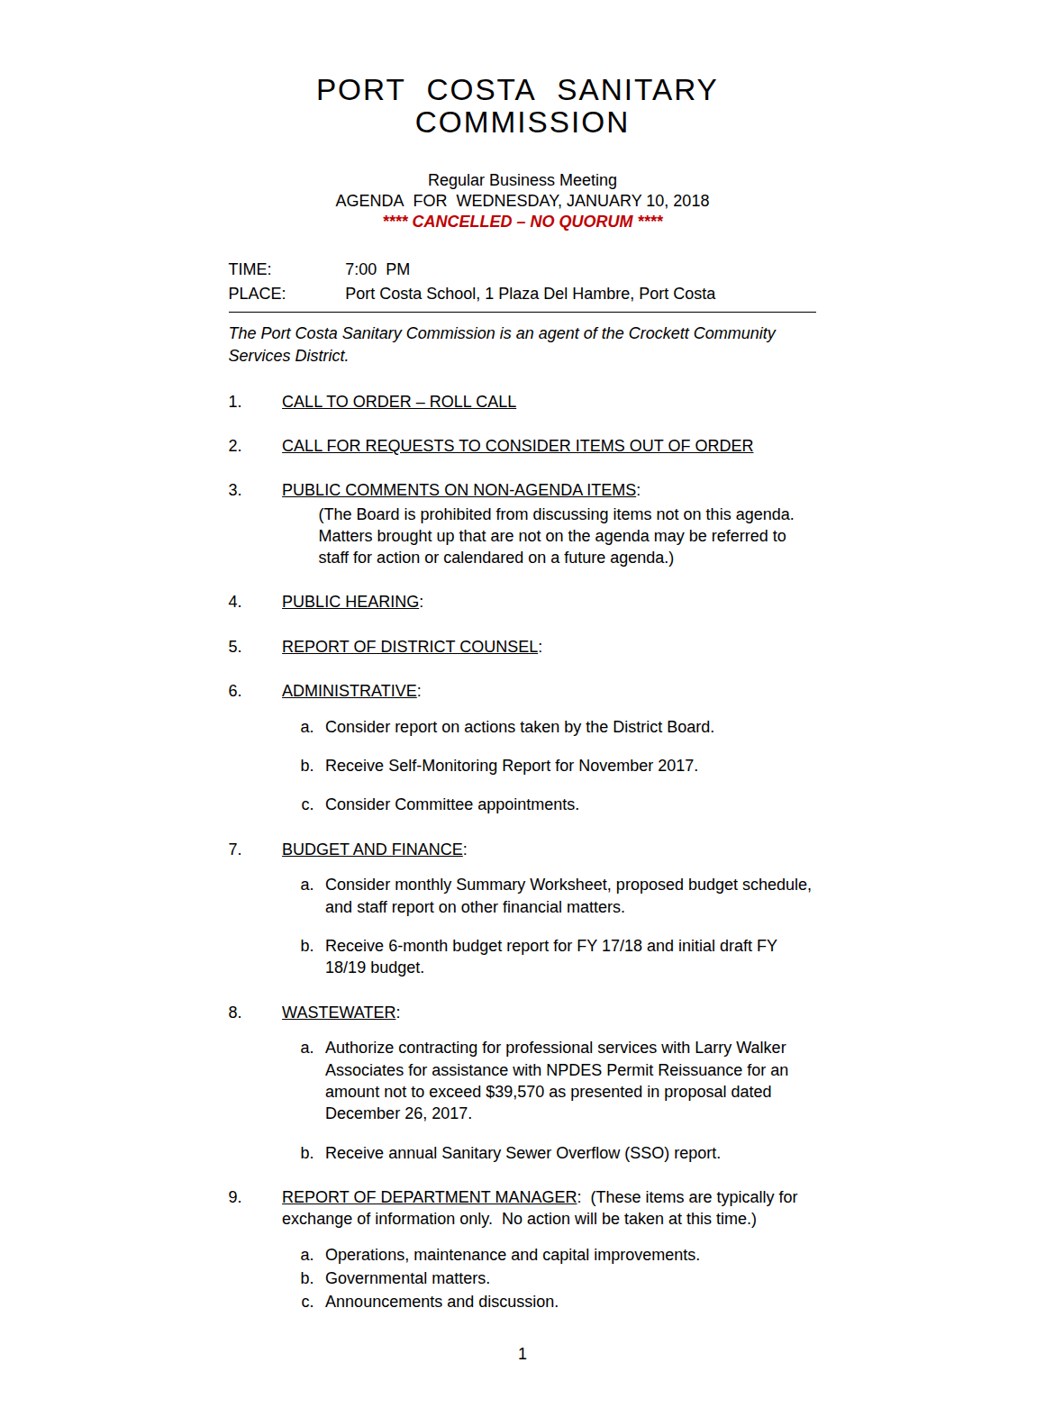PORT COSTA SANITARY COMMISSION
Regular Business Meeting
AGENDA FOR WEDNESDAY, JANUARY 10, 2018
**** CANCELLED – NO QUORUM ****
| TIME: | 7:00 PM |
| PLACE: | Port Costa School, 1 Plaza Del Hambre, Port Costa |
The Port Costa Sanitary Commission is an agent of the Crockett Community Services District.
1. CALL TO ORDER – ROLL CALL
2. CALL FOR REQUESTS TO CONSIDER ITEMS OUT OF ORDER
3. PUBLIC COMMENTS ON NON-AGENDA ITEMS: (The Board is prohibited from discussing items not on this agenda. Matters brought up that are not on the agenda may be referred to staff for action or calendared on a future agenda.)
4. PUBLIC HEARING:
5. REPORT OF DISTRICT COUNSEL:
6. ADMINISTRATIVE:
Consider report on actions taken by the District Board.
Receive Self-Monitoring Report for November 2017.
Consider Committee appointments.
7. BUDGET AND FINANCE:
Consider monthly Summary Worksheet, proposed budget schedule, and staff report on other financial matters.
Receive 6-month budget report for FY 17/18 and initial draft FY 18/19 budget.
8. WASTEWATER:
Authorize contracting for professional services with Larry Walker Associates for assistance with NPDES Permit Reissuance for an amount not to exceed $39,570 as presented in proposal dated December 26, 2017.
Receive annual Sanitary Sewer Overflow (SSO) report.
9. REPORT OF DEPARTMENT MANAGER: (These items are typically for exchange of information only. No action will be taken at this time.)
Operations, maintenance and capital improvements.
Governmental matters.
Announcements and discussion.
1